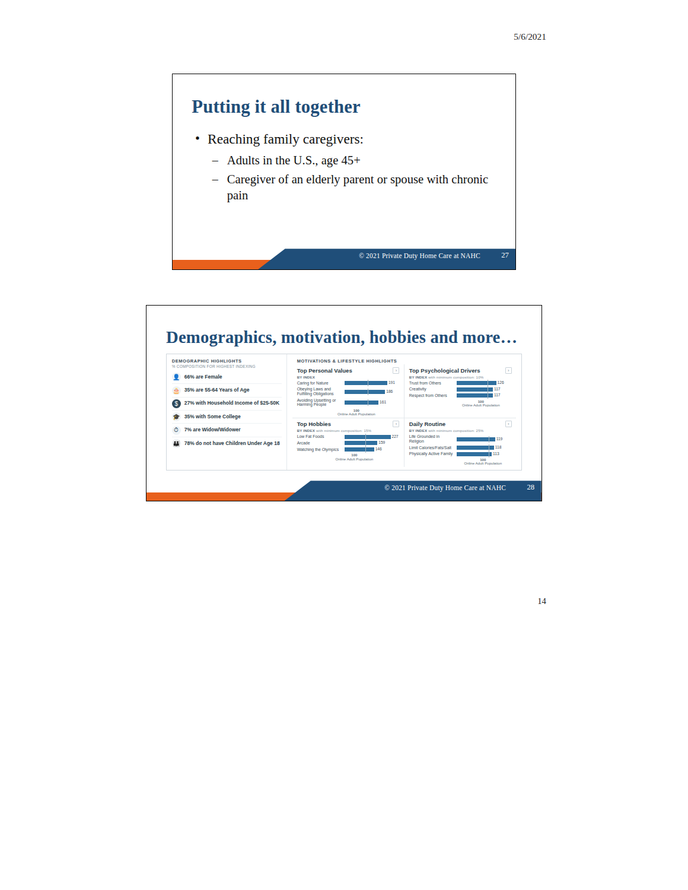5/6/2021
Putting it all together
Reaching family caregivers:
Adults in the U.S., age 45+
Caregiver of an elderly parent or spouse with chronic pain
© 2021 Private Duty Home Care at NAHC
27
Demographics, motivation, hobbies and more…
Demographic Highlights
% Composition for highest indexing
👤
66% are Female
🎂
35% are 55-64 Years of Age
$
27% with Household Income of $25-50K
🎓
35% with Some College
⏱
7% are Widow/Widower
👪
78% do not have Children Under Age 18
Motivations & Lifestyle Highlights
Top Personal Values ›
BY INDEX
Caring for Nature
191
Obeying Laws and Fulfilling Obligations
186
Avoiding Upsetting or Harming People
161
100
Online Adult Population
Top Psychological Drivers ›
BY INDEX with minimum composition: 10%
Trust from Others
126
Creativity
117
Respect from Others
117
100
Online Adult Population
Top Hobbies ›
BY INDEX with minimum composition: 15%
Low Fat Foods
227
Arcade
159
Watching the Olympics
146
100
Online Adult Population
Daily Routine ›
BY INDEX with minimum composition: 25%
Life Grounded in Religion
119
Limit Calories/Fats/Salt
118
Physically Active Family
113
100
Online Adult Population
© 2021 Private Duty Home Care at NAHC
28
14